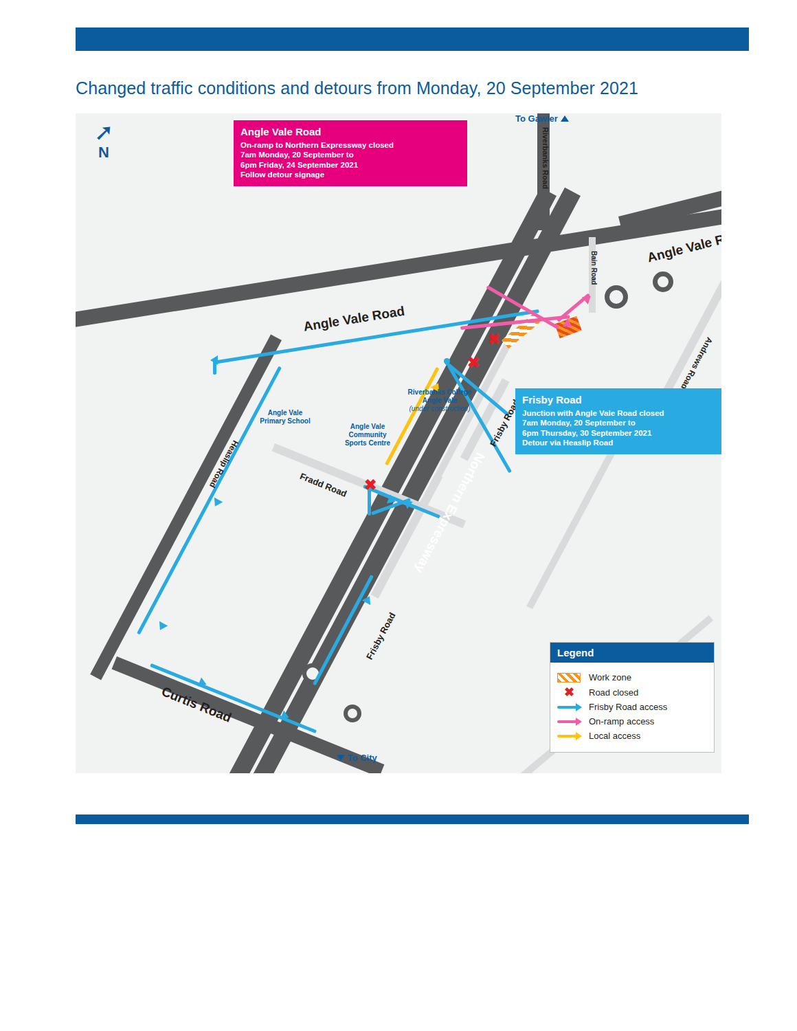Changed traffic conditions and detours from Monday, 20 September 2021
✖
✖
✖
Angle Vale Road
Angle Vale Road
Riverbanks Road
Bain Road
Andrews Road
Heaslip Road
Curtis Road
Frisby Road
Frisby Road
Fradd Road
Northern Expressway
Riverbanks College
Angle Vale
(under construction)
Angle Vale
Primary School
Angle Vale
Community
Sports Centre
To Gawler
To City
➚
N
Angle Vale Road On-ramp to Northern Expressway closed
7am Monday, 20 September to
6pm Friday, 24 September 2021
Follow detour signage
Frisby Road Junction with Angle Vale Road closed
7am Monday, 20 September to
6pm Thursday, 30 September 2021
Detour via Heaslip Road
Legend
Work zone
✖Road closed
Frisby Road access
On-ramp access
Local access